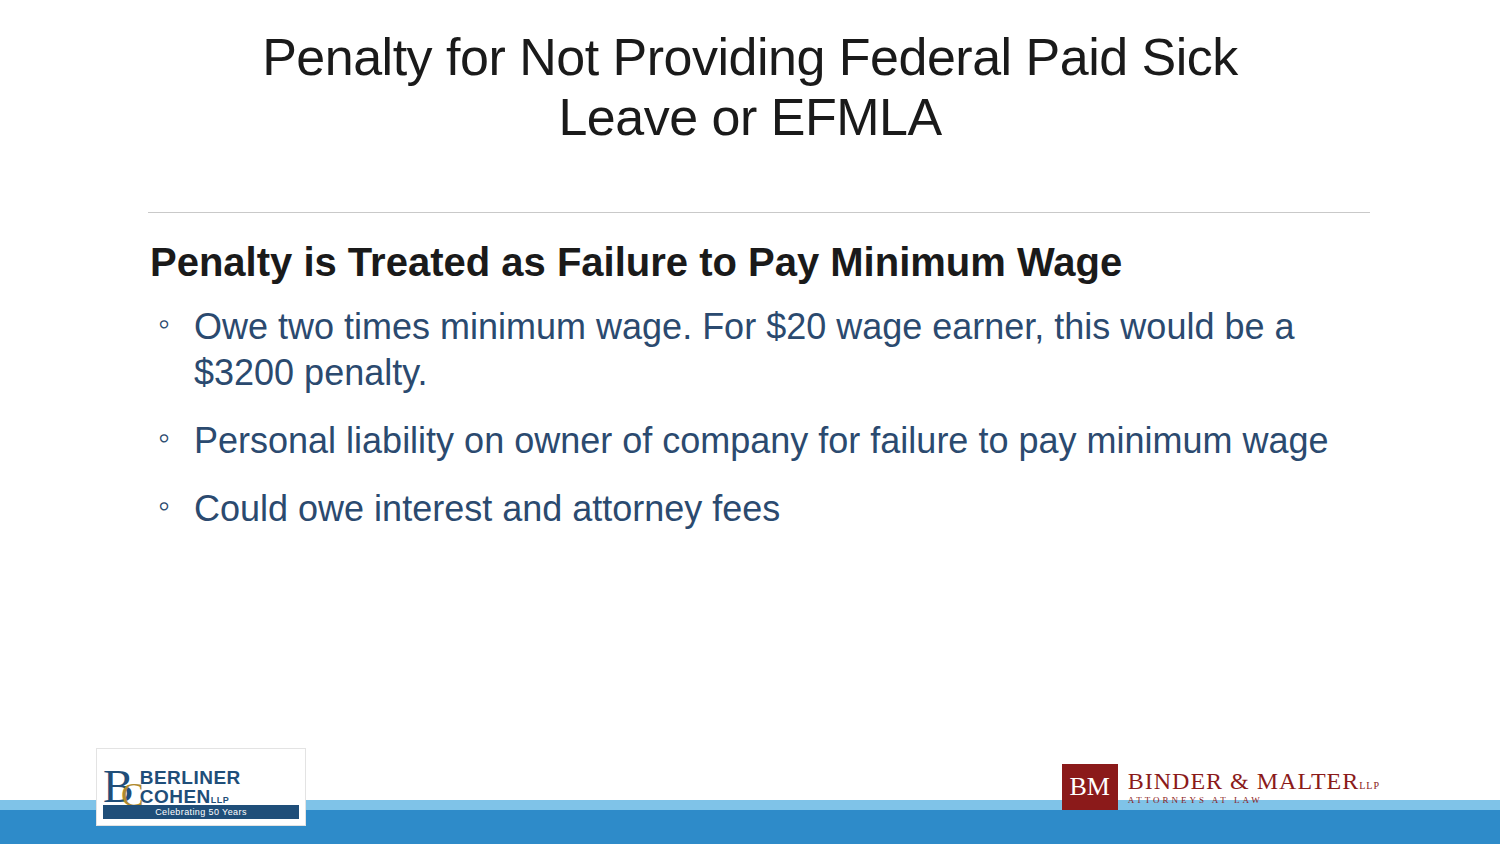Penalty for Not Providing Federal Paid Sick
Leave or EFMLA
Penalty is Treated as Failure to Pay Minimum Wage
Owe two times minimum wage. For $20 wage earner, this would be a $3200 penalty.
Personal liability on owner of company for failure to pay minimum wage
Could owe interest and attorney fees
BC
BERLINER
COHENLLP
Celebrating 50 Years
BM
BINDER & MALTERLLP
ATTORNEYS AT LAW